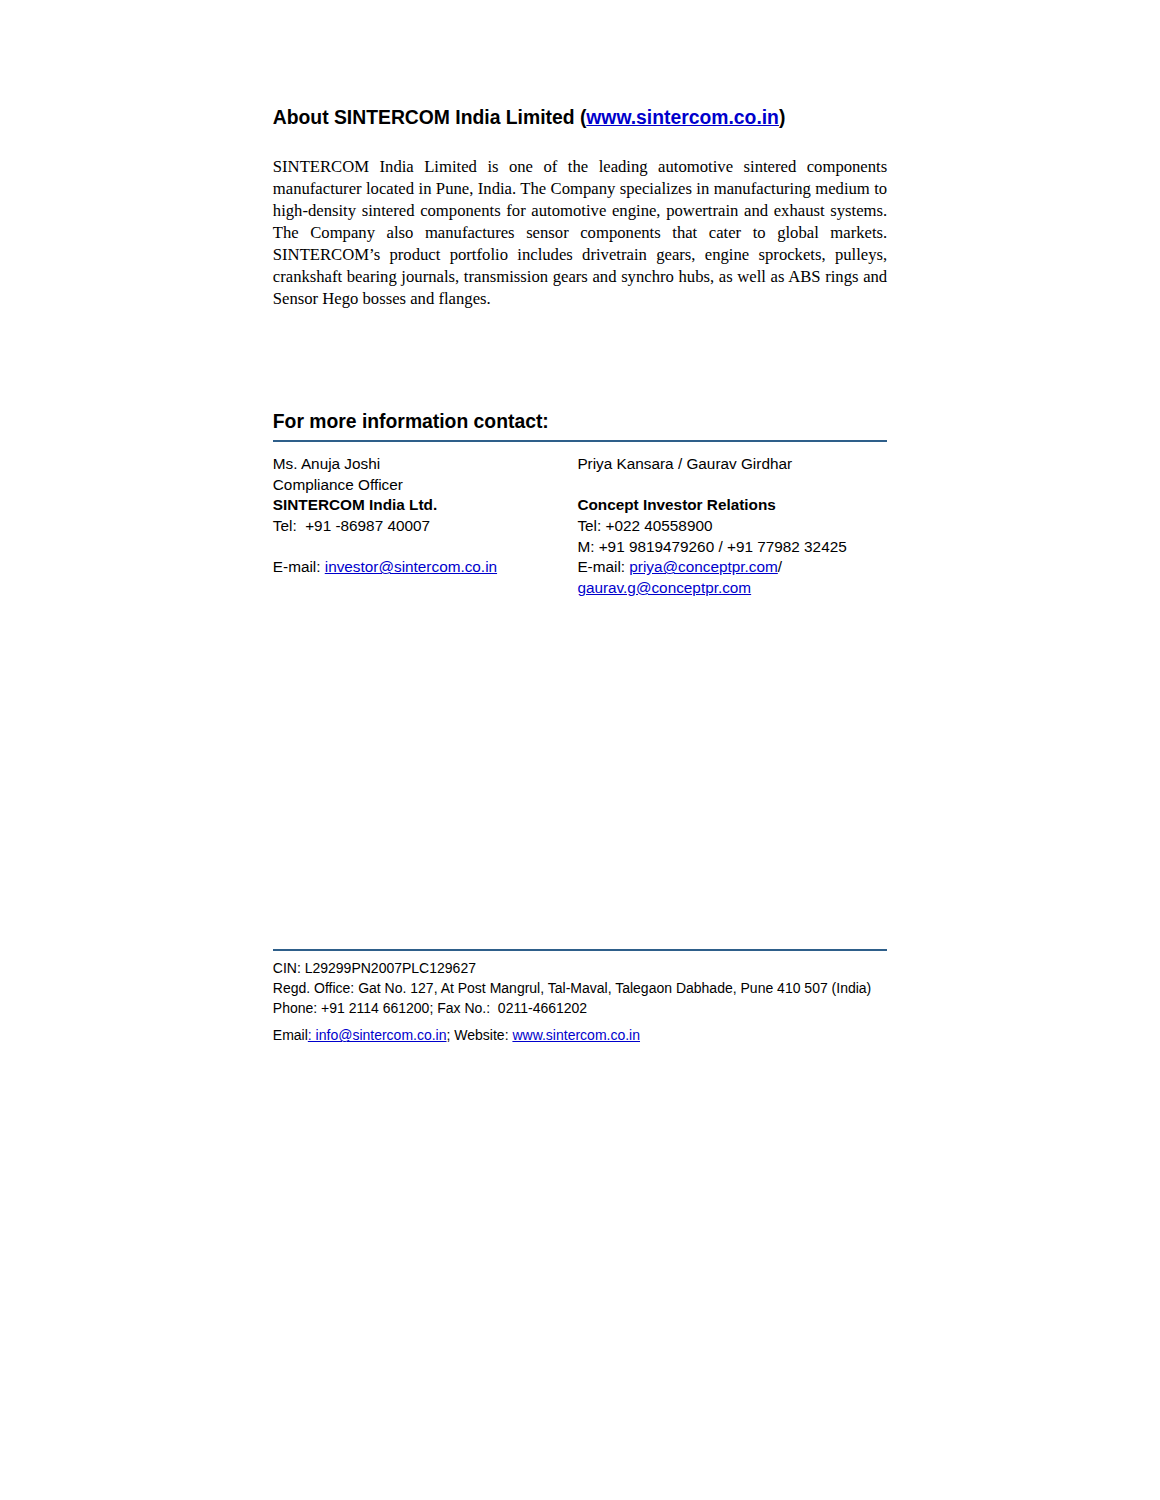About SINTERCOM India Limited (www.sintercom.co.in)
SINTERCOM India Limited is one of the leading automotive sintered components manufacturer located in Pune, India. The Company specializes in manufacturing medium to high-density sintered components for automotive engine, powertrain and exhaust systems. The Company also manufactures sensor components that cater to global markets. SINTERCOM’s product portfolio includes drivetrain gears, engine sprockets, pulleys, crankshaft bearing journals, transmission gears and synchro hubs, as well as ABS rings and Sensor Hego bosses and flanges.
For more information contact:
| Ms. Anuja Joshi Compliance Officer SINTERCOM India Ltd. Tel: +91 -86987 40007 E-mail: investor@sintercom.co.in | Priya Kansara / Gaurav Girdhar Concept Investor Relations Tel: +022 40558900 M: +91 9819479260 / +91 77982 32425 E-mail: priya@conceptpr.com / gaurav.g@conceptpr.com |
CIN: L29299PN2007PLC129627
Regd. Office: Gat No. 127, At Post Mangrul, Tal-Maval, Talegaon Dabhade, Pune 410 507 (India)
Phone: +91 2114 661200; Fax No.: 0211-4661202
Email: info@sintercom.co.in; Website: www.sintercom.co.in